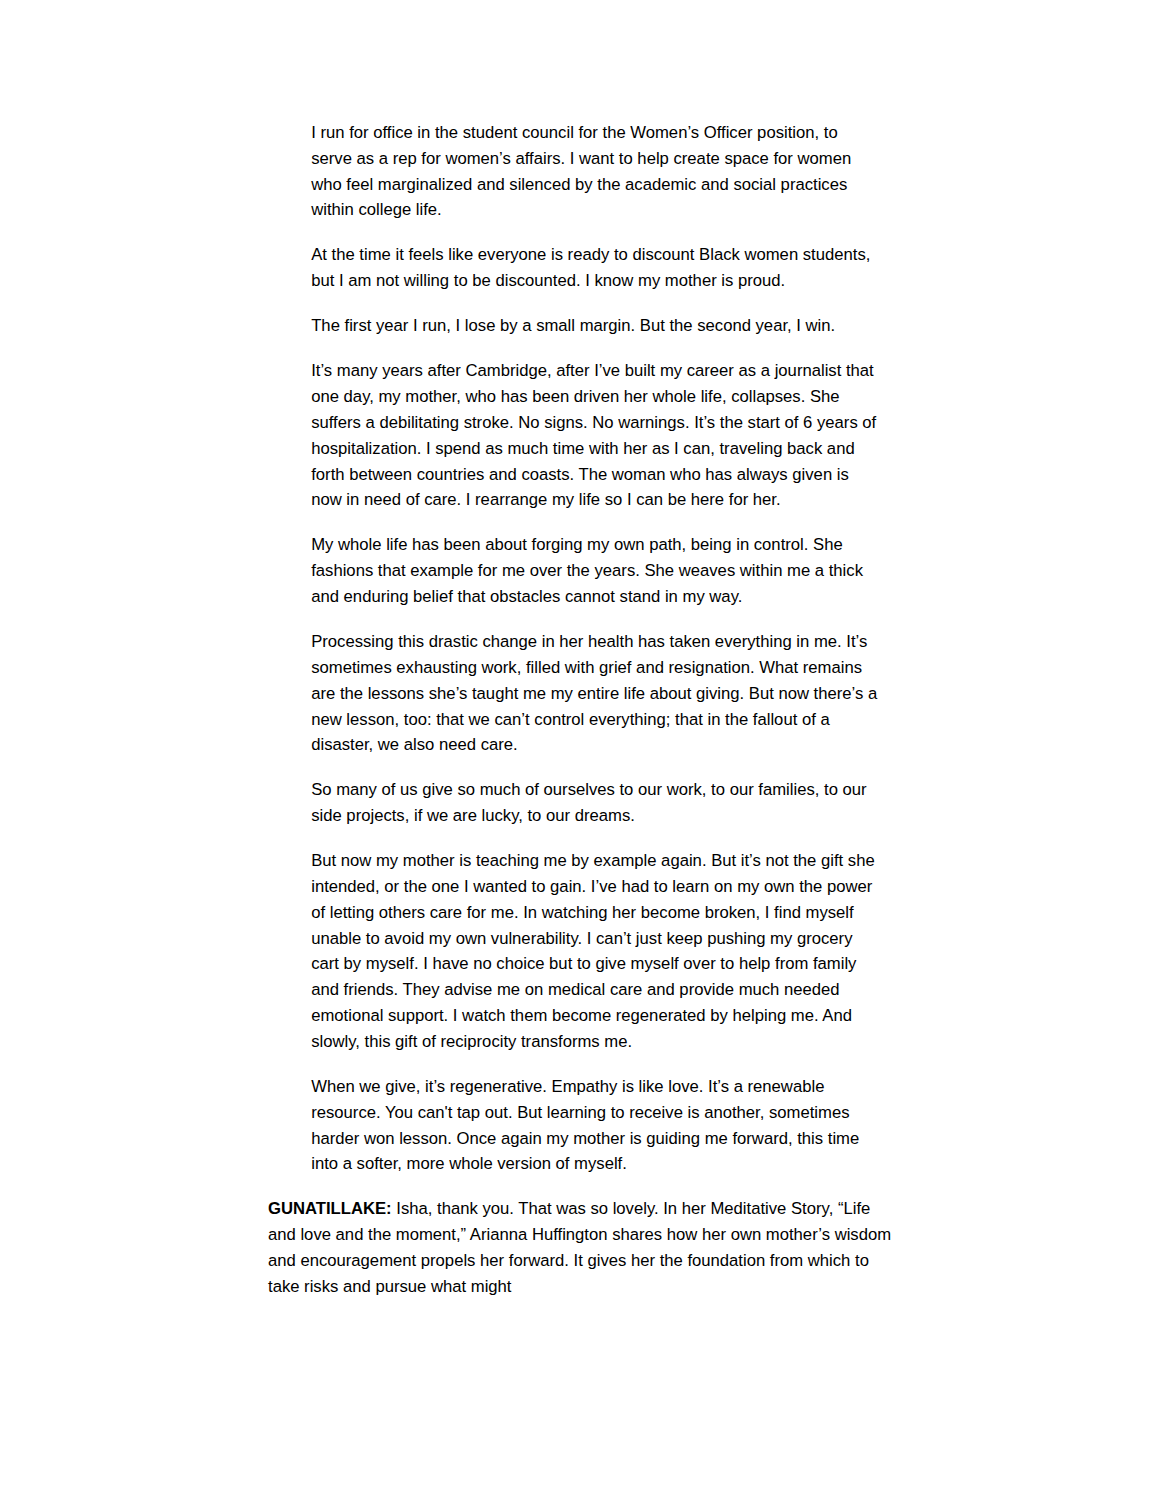I run for office in the student council for the Women’s Officer position, to serve as a rep for women’s affairs. I want to help create space for women who feel marginalized and silenced by the academic and social practices within college life.
At the time it feels like everyone is ready to discount Black women students, but I am not willing to be discounted. I know my mother is proud.
The first year I run, I lose by a small margin. But the second year, I win.
It’s many years after Cambridge, after I’ve built my career as a journalist that one day, my mother, who has been driven her whole life, collapses. She suffers a debilitating stroke. No signs. No warnings. It’s the start of 6 years of hospitalization. I spend as much time with her as I can, traveling back and forth between countries and coasts. The woman who has always given is now in need of care. I rearrange my life so I can be here for her.
My whole life has been about forging my own path, being in control. She fashions that example for me over the years. She weaves within me a thick and enduring belief that obstacles cannot stand in my way.
Processing this drastic change in her health has taken everything in me. It’s sometimes exhausting work, filled with grief and resignation. What remains are the lessons she’s taught me my entire life about giving. But now there’s a new lesson, too: that we can’t control everything; that in the fallout of a disaster, we also need care.
So many of us give so much of ourselves to our work, to our families, to our side projects, if we are lucky, to our dreams.
But now my mother is teaching me by example again. But it’s not the gift she intended, or the one I wanted to gain. I’ve had to learn on my own the power of letting others care for me. In watching her become broken, I find myself unable to avoid my own vulnerability. I can’t just keep pushing my grocery cart by myself. I have no choice but to give myself over to help from family and friends. They advise me on medical care and provide much needed emotional support. I watch them become regenerated by helping me. And slowly, this gift of reciprocity transforms me.
When we give, it’s regenerative. Empathy is like love. It’s a renewable resource. You can't tap out. But learning to receive is another, sometimes harder won lesson. Once again my mother is guiding me forward, this time into a softer, more whole version of myself.
GUNATILLAKE: Isha, thank you. That was so lovely. In her Meditative Story, “Life and love and the moment,” Arianna Huffington shares how her own mother’s wisdom and encouragement propels her forward. It gives her the foundation from which to take risks and pursue what might